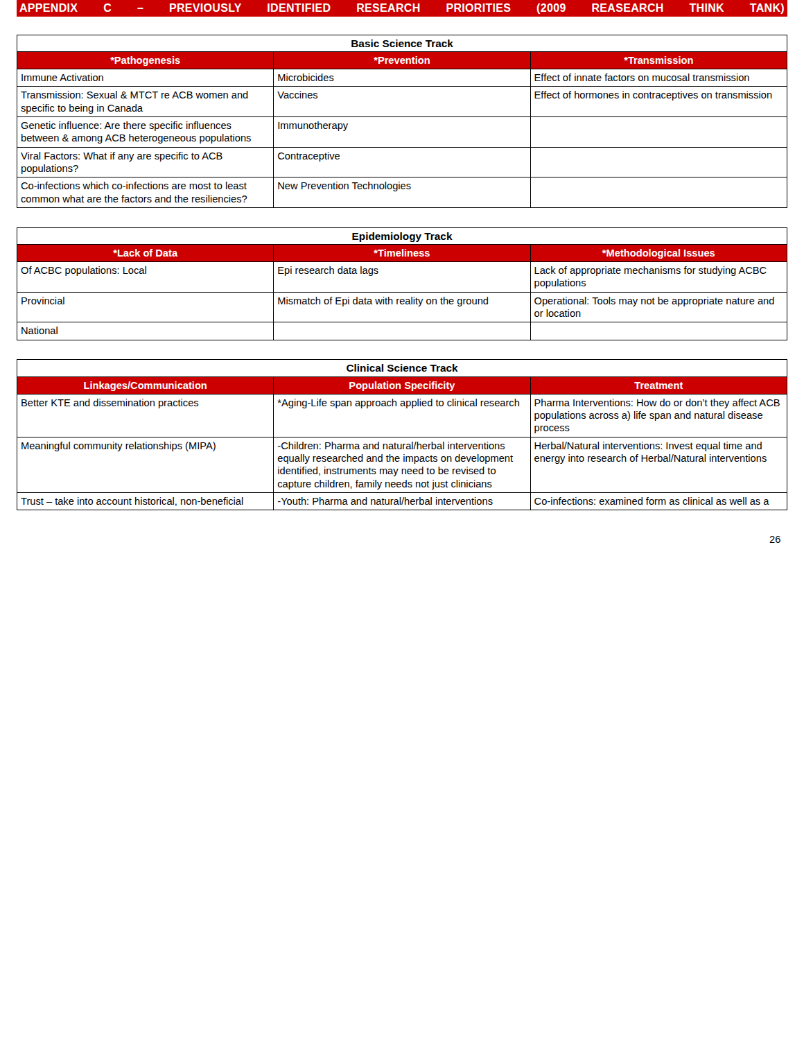APPENDIX C – PREVIOUSLY IDENTIFIED RESEARCH PRIORITIES (2009 REASEARCH THINK TANK)
Basic Science Track
| *Pathogenesis | *Prevention | *Transmission |
| --- | --- | --- |
| Immune Activation | Microbicides | Effect of innate factors on mucosal transmission |
| Transmission: Sexual & MTCT re ACB women and specific to being in Canada | Vaccines | Effect of hormones in contraceptives on transmission |
| Genetic influence: Are there specific influences between & among ACB heterogeneous populations | Immunotherapy | |
| Viral Factors: What if any are specific to ACB populations? | Contraceptive | |
| Co-infections which co-infections are most to least common what are the factors and the resiliencies? | New Prevention Technologies | |
Epidemiology Track
| *Lack of Data | *Timeliness | *Methodological Issues |
| --- | --- | --- |
| Of ACBC populations: Local | Epi research data lags | Lack of appropriate mechanisms for studying ACBC populations |
| Provincial | Mismatch of Epi data with reality on the ground | Operational: Tools may not be appropriate nature and or location |
| National | | |
Clinical Science Track
| Linkages/Communication | Population Specificity | Treatment |
| --- | --- | --- |
| Better KTE and dissemination practices | *Aging-Life span approach applied to clinical research | Pharma Interventions: How do or don’t they affect ACB populations across a) life span and natural disease process |
| Meaningful community relationships (MIPA) | -Children: Pharma and natural/herbal interventions equally researched and the impacts on development identified, instruments may need to be revised to capture children, family needs not just clinicians | Herbal/Natural interventions: Invest equal time and energy into research of Herbal/Natural interventions |
| Trust – take into account historical, non-beneficial | -Youth: Pharma and natural/herbal interventions | Co-infections: examined form as clinical as well as a |
26